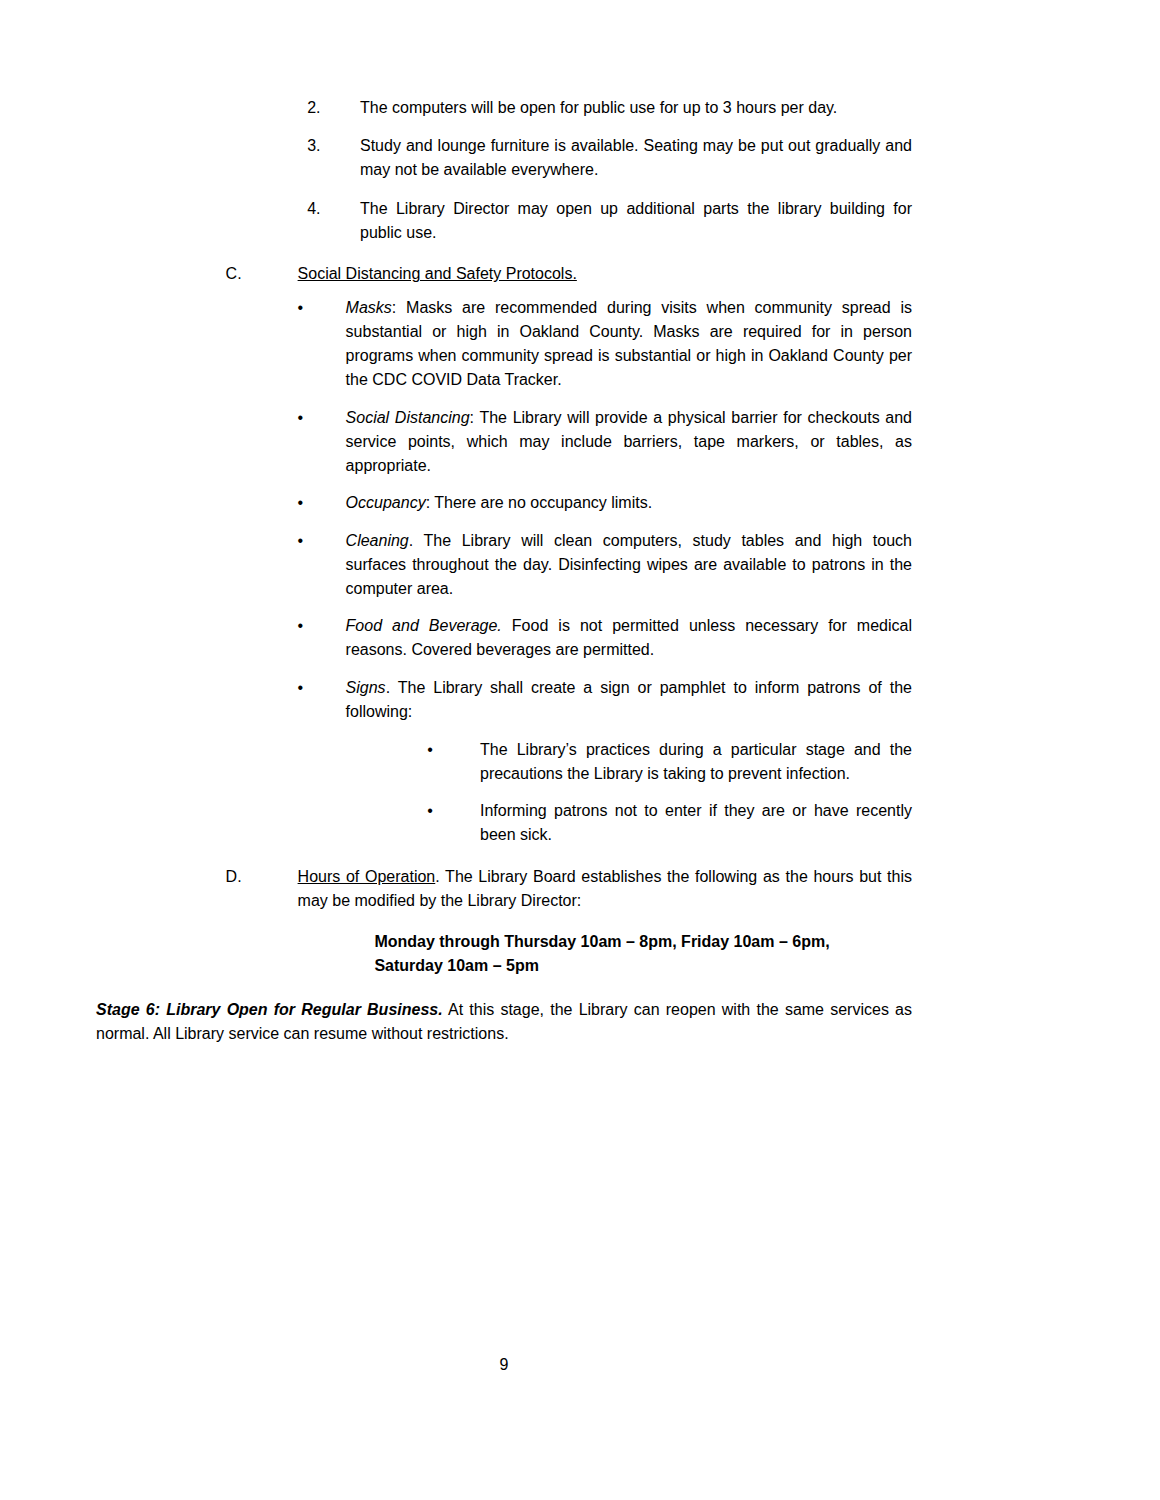2. The computers will be open for public use for up to 3 hours per day.
3. Study and lounge furniture is available. Seating may be put out gradually and may not be available everywhere.
4. The Library Director may open up additional parts the library building for public use.
C. Social Distancing and Safety Protocols.
•Masks: Masks are recommended during visits when community spread is substantial or high in Oakland County. Masks are required for in person programs when community spread is substantial or high in Oakland County per the CDC COVID Data Tracker.
•Social Distancing: The Library will provide a physical barrier for checkouts and service points, which may include barriers, tape markers, or tables, as appropriate.
•Occupancy: There are no occupancy limits.
•Cleaning. The Library will clean computers, study tables and high touch surfaces throughout the day. Disinfecting wipes are available to patrons in the computer area.
•Food and Beverage. Food is not permitted unless necessary for medical reasons. Covered beverages are permitted.
•Signs. The Library shall create a sign or pamphlet to inform patrons of the following:
•The Library’s practices during a particular stage and the precautions the Library is taking to prevent infection.
•Informing patrons not to enter if they are or have recently been sick.
D. Hours of Operation. The Library Board establishes the following as the hours but this may be modified by the Library Director:
Monday through Thursday 10am – 8pm, Friday 10am – 6pm,
Saturday 10am – 5pm
Stage 6: Library Open for Regular Business. At this stage, the Library can reopen with the same services as normal. All Library service can resume without restrictions.
9